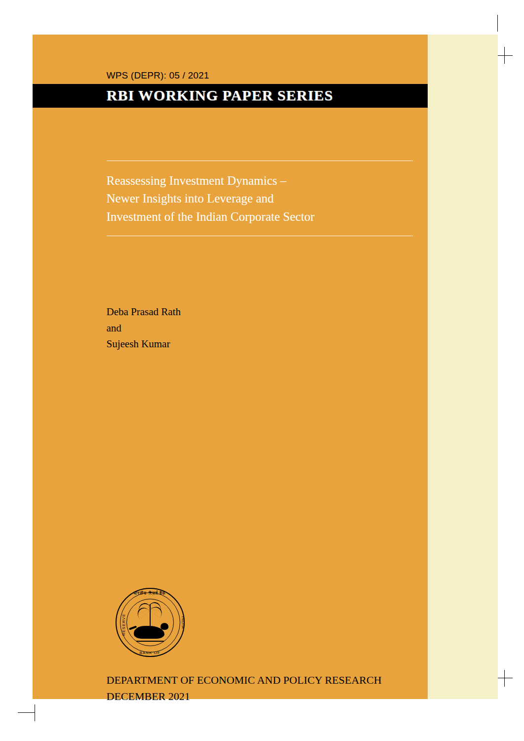WPS (DEPR): 05 / 2021
RBI WORKING PAPER SERIES
Reassessing Investment Dynamics –
Newer Insights into Leverage and
Investment of the Indian Corporate Sector
Deba Prasad Rath
and
Sujeesh Kumar
भारतीय रिज़र्व बैंक RESERVE BANK OF INDIA
DEPARTMENT OF ECONOMIC AND POLICY RESEARCH
DECEMBER 2021